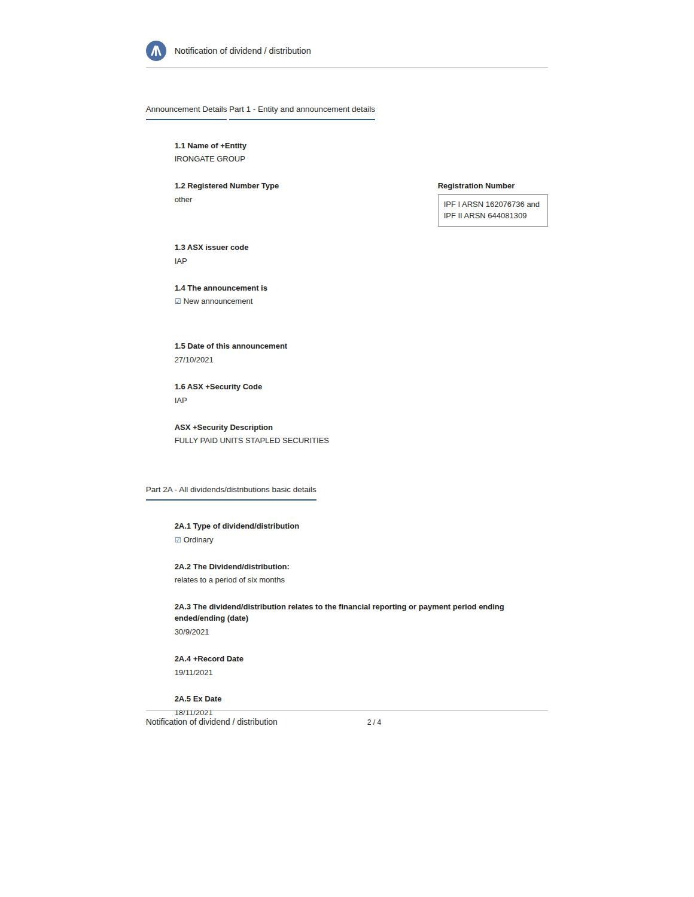Notification of dividend / distribution
Announcement Details
Part 1 - Entity and announcement details
1.1 Name of +Entity
IRONGATE GROUP
1.2 Registered Number Type
other
Registration Number
IPF I ARSN 162076736 and IPF II ARSN 644081309
1.3 ASX issuer code
IAP
1.4 The announcement is
☑New announcement
1.5 Date of this announcement
27/10/2021
1.6 ASX +Security Code
IAP
ASX +Security Description
FULLY PAID UNITS STAPLED SECURITIES
Part 2A - All dividends/distributions basic details
2A.1 Type of dividend/distribution
☑Ordinary
2A.2 The Dividend/distribution:
relates to a period of six months
2A.3 The dividend/distribution relates to the financial reporting or payment period ending ended/ending (date)
30/9/2021
2A.4 +Record Date
19/11/2021
2A.5 Ex Date
18/11/2021
Notification of dividend / distribution
2 / 4